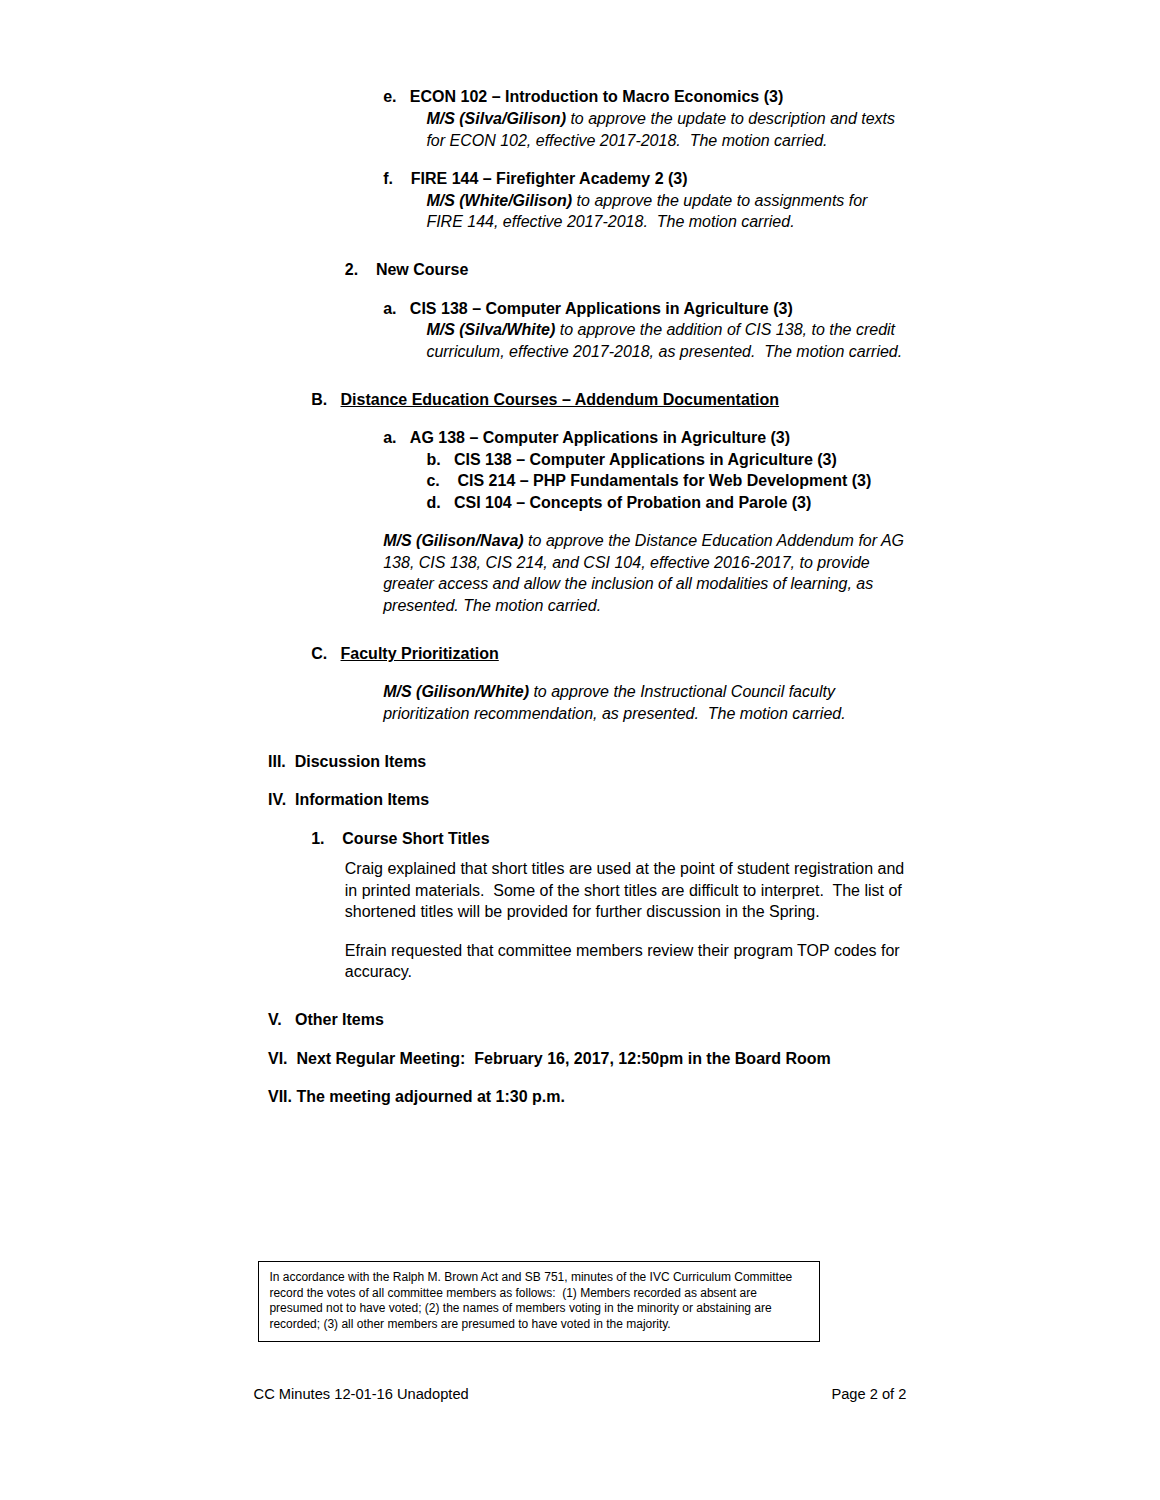e. ECON 102 – Introduction to Macro Economics (3)
M/S (Silva/Gilison) to approve the update to description and texts for ECON 102, effective 2017-2018. The motion carried.
f. FIRE 144 – Firefighter Academy 2 (3)
M/S (White/Gilison) to approve the update to assignments for FIRE 144, effective 2017-2018. The motion carried.
2. New Course
a. CIS 138 – Computer Applications in Agriculture (3)
M/S (Silva/White) to approve the addition of CIS 138, to the credit curriculum, effective 2017-2018, as presented. The motion carried.
B. Distance Education Courses – Addendum Documentation
a. AG 138 – Computer Applications in Agriculture (3)
b. CIS 138 – Computer Applications in Agriculture (3)
c. CIS 214 – PHP Fundamentals for Web Development (3)
d. CSI 104 – Concepts of Probation and Parole (3)
M/S (Gilison/Nava) to approve the Distance Education Addendum for AG 138, CIS 138, CIS 214, and CSI 104, effective 2016-2017, to provide greater access and allow the inclusion of all modalities of learning, as presented. The motion carried.
C. Faculty Prioritization
M/S (Gilison/White) to approve the Instructional Council faculty prioritization recommendation, as presented. The motion carried.
III. Discussion Items
IV. Information Items
1. Course Short Titles
Craig explained that short titles are used at the point of student registration and in printed materials. Some of the short titles are difficult to interpret. The list of shortened titles will be provided for further discussion in the Spring.
Efrain requested that committee members review their program TOP codes for accuracy.
V. Other Items
VI. Next Regular Meeting: February 16, 2017, 12:50pm in the Board Room
VII. The meeting adjourned at 1:30 p.m.
In accordance with the Ralph M. Brown Act and SB 751, minutes of the IVC Curriculum Committee record the votes of all committee members as follows: (1) Members recorded as absent are presumed not to have voted; (2) the names of members voting in the minority or abstaining are recorded; (3) all other members are presumed to have voted in the majority.
CC Minutes 12-01-16 Unadopted
Page 2 of 2